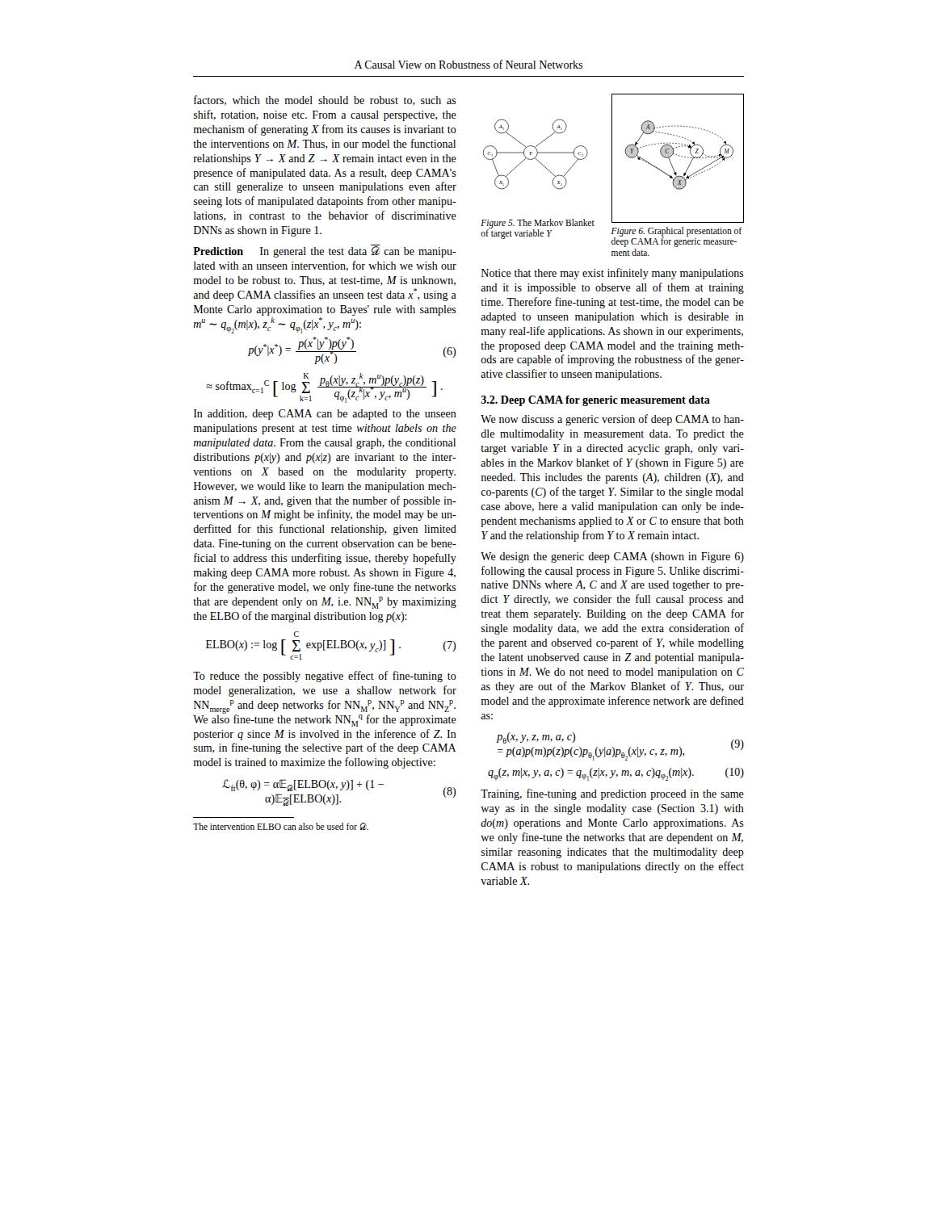A Causal View on Robustness of Neural Networks
factors, which the model should be robust to, such as shift, rotation, noise etc. From a causal perspective, the mechanism of generating X from its causes is invariant to the interventions on M. Thus, in our model the functional relationships Y → X and Z → X remain intact even in the presence of manipulated data. As a result, deep CAMA's can still generalize to unseen manipulations even after seeing lots of manipulated datapoints from other manipulations, in contrast to the behavior of discriminative DNNs as shown in Figure 1.
Prediction In general the test data 𝒟 can be manipulated with an unseen intervention, for which we wish our model to be robust to. Thus, at test-time, M is unknown, and deep CAMA classifies an unseen test data x*, using a Monte Carlo approximation to Bayes' rule with samples mu ∼ qφ2(m|x), zck ∼ qφ1(z|x*, yc, mu):
p(y*|x*) = p(x*|y*)p(y*) p(x*)
(6)
≈ softmaxc=1C [ log KΣk=1 pθ(x|y, zck, mu)p(yc)p(z) qφ1(zck|x*, yc, mu) ] .
In addition, deep CAMA can be adapted to the unseen manipulations present at test time without labels on the manipulated data. From the causal graph, the conditional distributions p(x|y) and p(x|z) are invariant to the interventions on X based on the modularity property. However, we would like to learn the manipulation mechanism M → X, and, given that the number of possible interventions on M might be infinity, the model may be underfitted for this functional relationship, given limited data. Fine-tuning on the current observation can be beneficial to address this underfiting issue, thereby hopefully making deep CAMA more robust. As shown in Figure 4, for the generative model, we only fine-tune the networks that are dependent only on M, i.e. NNMp by maximizing the ELBO of the marginal distribution log p(x):
ELBO(x) := log [ CΣc=1 exp[ELBO(x, yc)] ] .
(7)
To reduce the possibly negative effect of fine-tuning to model generalization, we use a shallow network for NNmergep and deep networks for NNMp, NNYp and NNZp. We also fine-tune the network NNMq for the approximate posterior q since M is involved in the inference of Z. In sum, in fine-tuning the selective part of the deep CAMA model is trained to maximize the following objective:
ℒft(θ, φ) = α𝔼𝒟[ELBO(x, y)] + (1 − α)𝔼𝒟[ELBO(x)].
(8)
The intervention ELBO can also be used for 𝒟.
A1 A2 C1 Y C2 X1 X2
Figure 5. The Markov Blanket of target variable Y
A Y C Z M X
Figure 6. Graphical presentation of deep CAMA for generic measurement data.
Notice that there may exist infinitely many manipulations and it is impossible to observe all of them at training time. Therefore fine-tuning at test-time, the model can be adapted to unseen manipulation which is desirable in many real-life applications. As shown in our experiments, the proposed deep CAMA model and the training methods are capable of improving the robustness of the generative classifier to unseen manipulations.
3.2. Deep CAMA for generic measurement data
We now discuss a generic version of deep CAMA to handle multimodality in measurement data. To predict the target variable Y in a directed acyclic graph, only variables in the Markov blanket of Y (shown in Figure 5) are needed. This includes the parents (A), children (X), and co-parents (C) of the target Y. Similar to the single modal case above, here a valid manipulation can only be independent mechanisms applied to X or C to ensure that both Y and the relationship from Y to X remain intact.
We design the generic deep CAMA (shown in Figure 6) following the causal process in Figure 5. Unlike discriminative DNNs where A, C and X are used together to predict Y directly, we consider the full causal process and treat them separately. Building on the deep CAMA for single modality data, we add the extra consideration of the parent and observed co-parent of Y, while modelling the latent unobserved cause in Z and potential manipulations in M. We do not need to model manipulation on C as they are out of the Markov Blanket of Y. Thus, our model and the approximate inference network are defined as:
pθ(x, y, z, m, a, c)
= p(a)p(m)p(z)p(c)pθ1(y|a)pθ2(x|y, c, z, m),
(9)
qφ(z, m|x, y, a, c) = qφ1(z|x, y, m, a, c)qφ2(m|x).
(10)
Training, fine-tuning and prediction proceed in the same way as in the single modality case (Section 3.1) with do(m) operations and Monte Carlo approximations. As we only fine-tune the networks that are dependent on M, similar reasoning indicates that the multimodality deep CAMA is robust to manipulations directly on the effect variable X.